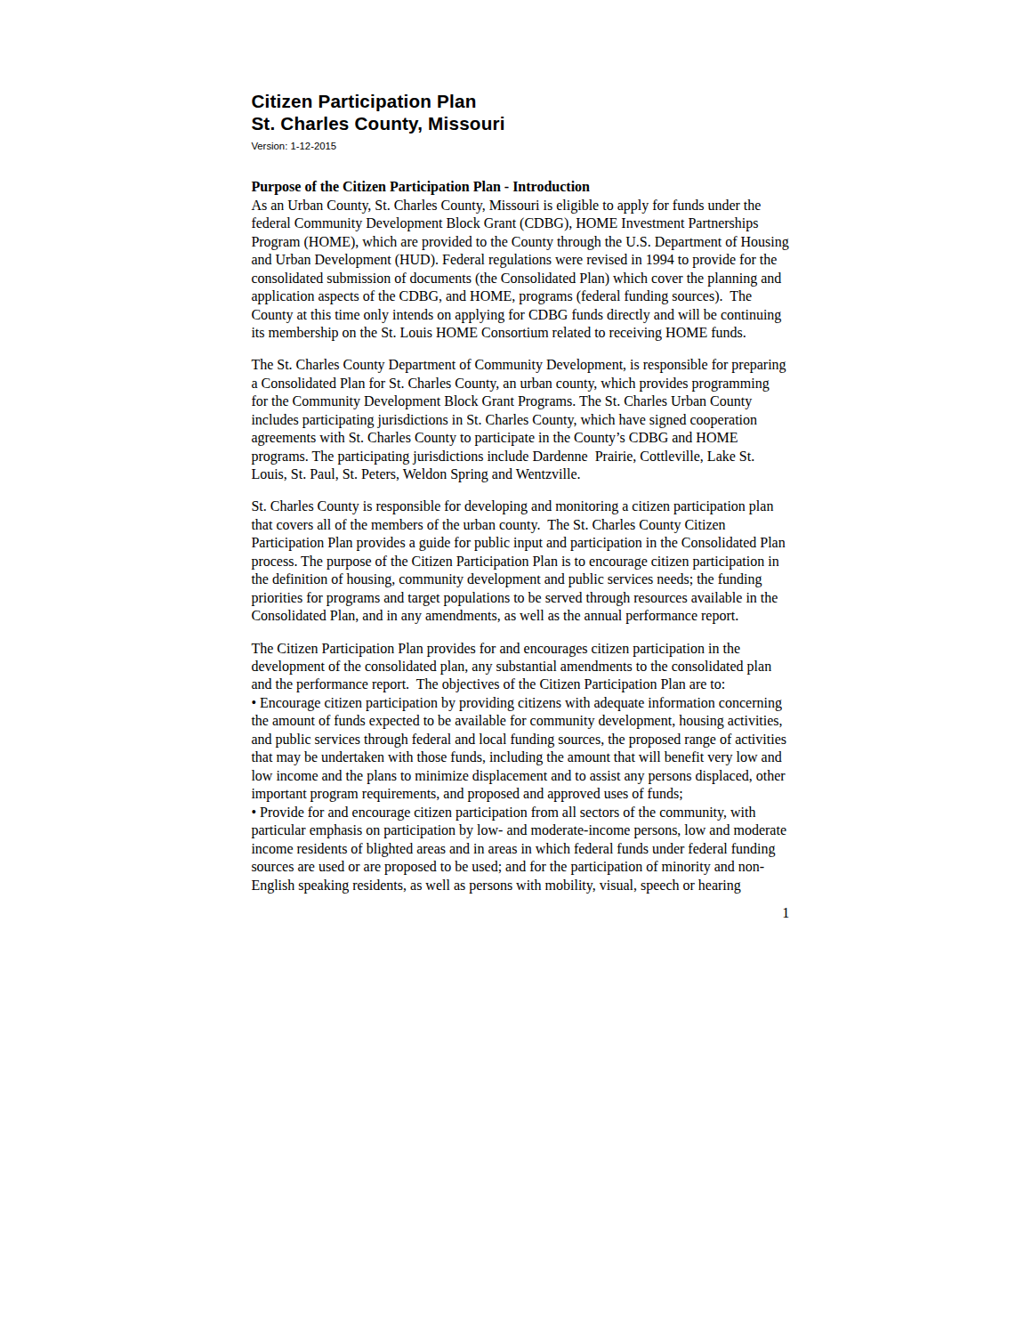Citizen Participation Plan
St. Charles County, Missouri
Version: 1-12-2015
Purpose of the Citizen Participation Plan - Introduction
As an Urban County, St. Charles County, Missouri is eligible to apply for funds under the federal Community Development Block Grant (CDBG), HOME Investment Partnerships Program (HOME), which are provided to the County through the U.S. Department of Housing and Urban Development (HUD). Federal regulations were revised in 1994 to provide for the consolidated submission of documents (the Consolidated Plan) which cover the planning and application aspects of the CDBG, and HOME, programs (federal funding sources). The County at this time only intends on applying for CDBG funds directly and will be continuing its membership on the St. Louis HOME Consortium related to receiving HOME funds.
The St. Charles County Department of Community Development, is responsible for preparing a Consolidated Plan for St. Charles County, an urban county, which provides programming for the Community Development Block Grant Programs. The St. Charles Urban County includes participating jurisdictions in St. Charles County, which have signed cooperation agreements with St. Charles County to participate in the County’s CDBG and HOME programs. The participating jurisdictions include Dardenne Prairie, Cottleville, Lake St. Louis, St. Paul, St. Peters, Weldon Spring and Wentzville.
St. Charles County is responsible for developing and monitoring a citizen participation plan that covers all of the members of the urban county. The St. Charles County Citizen Participation Plan provides a guide for public input and participation in the Consolidated Plan process. The purpose of the Citizen Participation Plan is to encourage citizen participation in the definition of housing, community development and public services needs; the funding priorities for programs and target populations to be served through resources available in the Consolidated Plan, and in any amendments, as well as the annual performance report.
The Citizen Participation Plan provides for and encourages citizen participation in the development of the consolidated plan, any substantial amendments to the consolidated plan and the performance report. The objectives of the Citizen Participation Plan are to:
• Encourage citizen participation by providing citizens with adequate information concerning the amount of funds expected to be available for community development, housing activities, and public services through federal and local funding sources, the proposed range of activities that may be undertaken with those funds, including the amount that will benefit very low and low income and the plans to minimize displacement and to assist any persons displaced, other important program requirements, and proposed and approved uses of funds;
• Provide for and encourage citizen participation from all sectors of the community, with particular emphasis on participation by low- and moderate-income persons, low and moderate income residents of blighted areas and in areas in which federal funds under federal funding sources are used or are proposed to be used; and for the participation of minority and non- English speaking residents, as well as persons with mobility, visual, speech or hearing
1